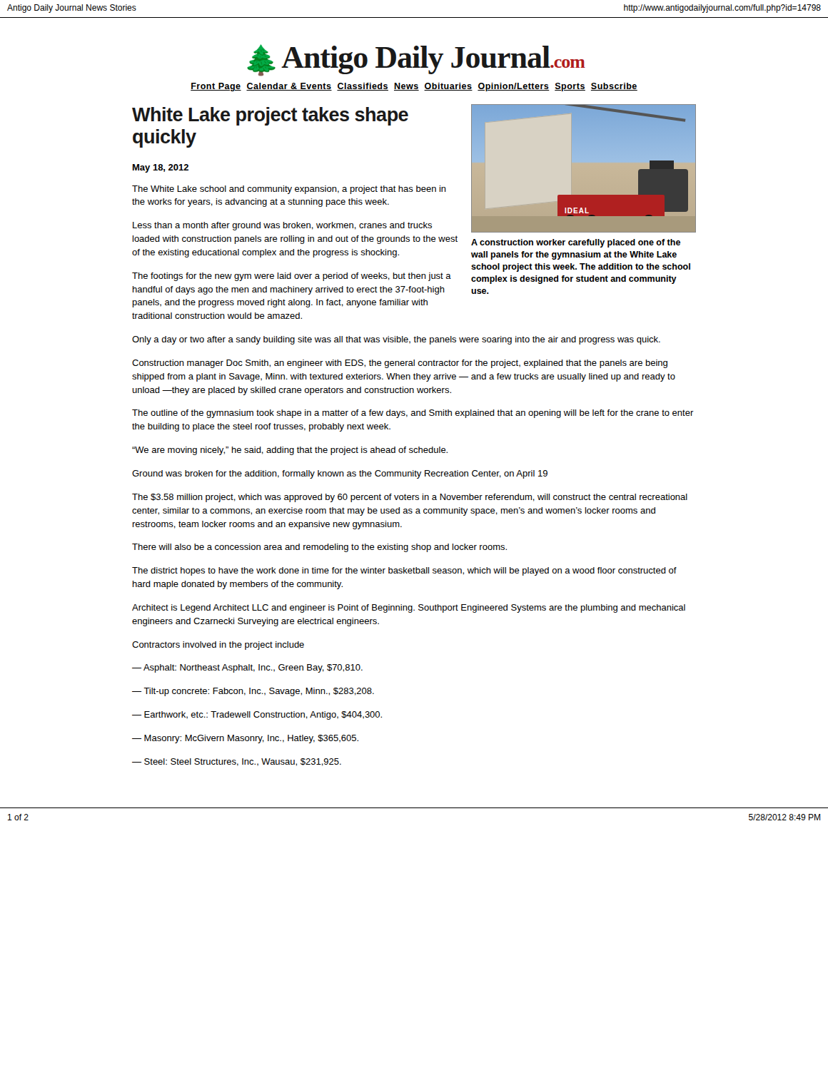Antigo Daily Journal News Stories
http://www.antigodailyjournal.com/full.php?id=14798
🌲Antigo Daily Journal.com
Front Page Calendar & Events Classifieds News Obituaries Opinion/Letters Sports Subscribe
IDEAL
A construction worker carefully placed one of the wall panels for the gymnasium at the White Lake school project this week. The addition to the school complex is designed for student and community use.
White Lake project takes shape quickly
May 18, 2012
The White Lake school and community expansion, a project that has been in the works for years, is advancing at a stunning pace this week.
Less than a month after ground was broken, workmen, cranes and trucks loaded with construction panels are rolling in and out of the grounds to the west of the existing educational complex and the progress is shocking.
The footings for the new gym were laid over a period of weeks, but then just a handful of days ago the men and machinery arrived to erect the 37-foot-high panels, and the progress moved right along. In fact, anyone familiar with traditional construction would be amazed.
Only a day or two after a sandy building site was all that was visible, the panels were soaring into the air and progress was quick.
Construction manager Doc Smith, an engineer with EDS, the general contractor for the project, explained that the panels are being shipped from a plant in Savage, Minn. with textured exteriors. When they arrive — and a few trucks are usually lined up and ready to unload —they are placed by skilled crane operators and construction workers.
The outline of the gymnasium took shape in a matter of a few days, and Smith explained that an opening will be left for the crane to enter the building to place the steel roof trusses, probably next week.
“We are moving nicely,” he said, adding that the project is ahead of schedule.
Ground was broken for the addition, formally known as the Community Recreation Center, on April 19
The $3.58 million project, which was approved by 60 percent of voters in a November referendum, will construct the central recreational center, similar to a commons, an exercise room that may be used as a community space, men’s and women’s locker rooms and restrooms, team locker rooms and an expansive new gymnasium.
There will also be a concession area and remodeling to the existing shop and locker rooms.
The district hopes to have the work done in time for the winter basketball season, which will be played on a wood floor constructed of hard maple donated by members of the community.
Architect is Legend Architect LLC and engineer is Point of Beginning. Southport Engineered Systems are the plumbing and mechanical engineers and Czarnecki Surveying are electrical engineers.
Contractors involved in the project include
— Asphalt: Northeast Asphalt, Inc., Green Bay, $70,810.
— Tilt-up concrete: Fabcon, Inc., Savage, Minn., $283,208.
— Earthwork, etc.: Tradewell Construction, Antigo, $404,300.
— Masonry: McGivern Masonry, Inc., Hatley, $365,605.
— Steel: Steel Structures, Inc., Wausau, $231,925.
1 of 2
5/28/2012 8:49 PM